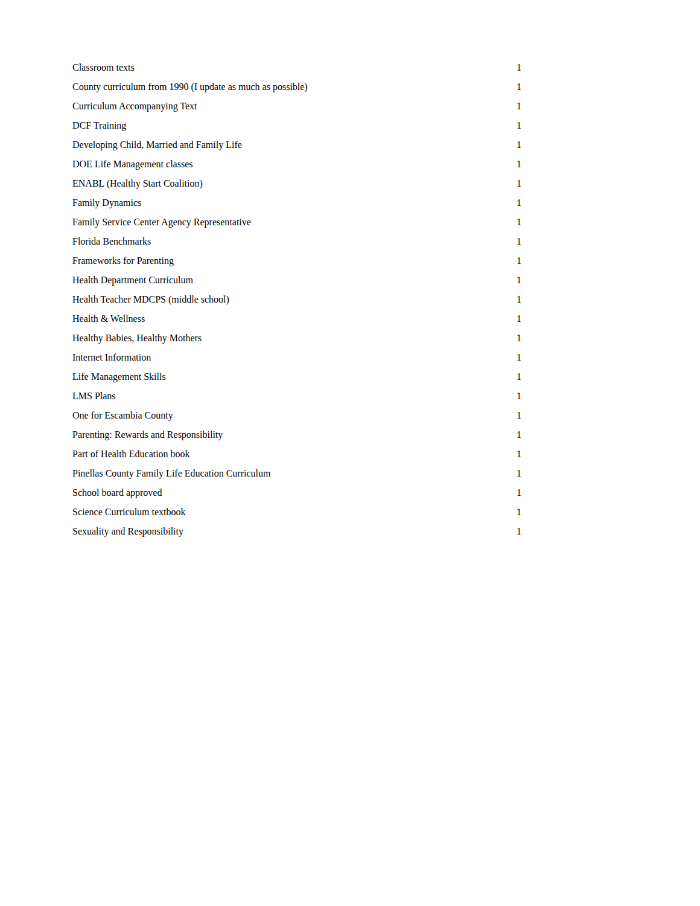| Classroom texts | 1 |
| County curriculum from 1990 (I update as much as possible) | 1 |
| Curriculum Accompanying Text | 1 |
| DCF Training | 1 |
| Developing Child, Married and Family Life | 1 |
| DOE Life Management classes | 1 |
| ENABL (Healthy Start Coalition) | 1 |
| Family Dynamics | 1 |
| Family Service Center Agency Representative | 1 |
| Florida Benchmarks | 1 |
| Frameworks for Parenting | 1 |
| Health Department Curriculum | 1 |
| Health Teacher MDCPS (middle school) | 1 |
| Health & Wellness | 1 |
| Healthy Babies, Healthy Mothers | 1 |
| Internet Information | 1 |
| Life Management Skills | 1 |
| LMS Plans | 1 |
| One for Escambia County | 1 |
| Parenting: Rewards and Responsibility | 1 |
| Part of Health Education book | 1 |
| Pinellas County Family Life Education Curriculum | 1 |
| School board approved | 1 |
| Science Curriculum textbook | 1 |
| Sexuality and Responsibility | 1 |